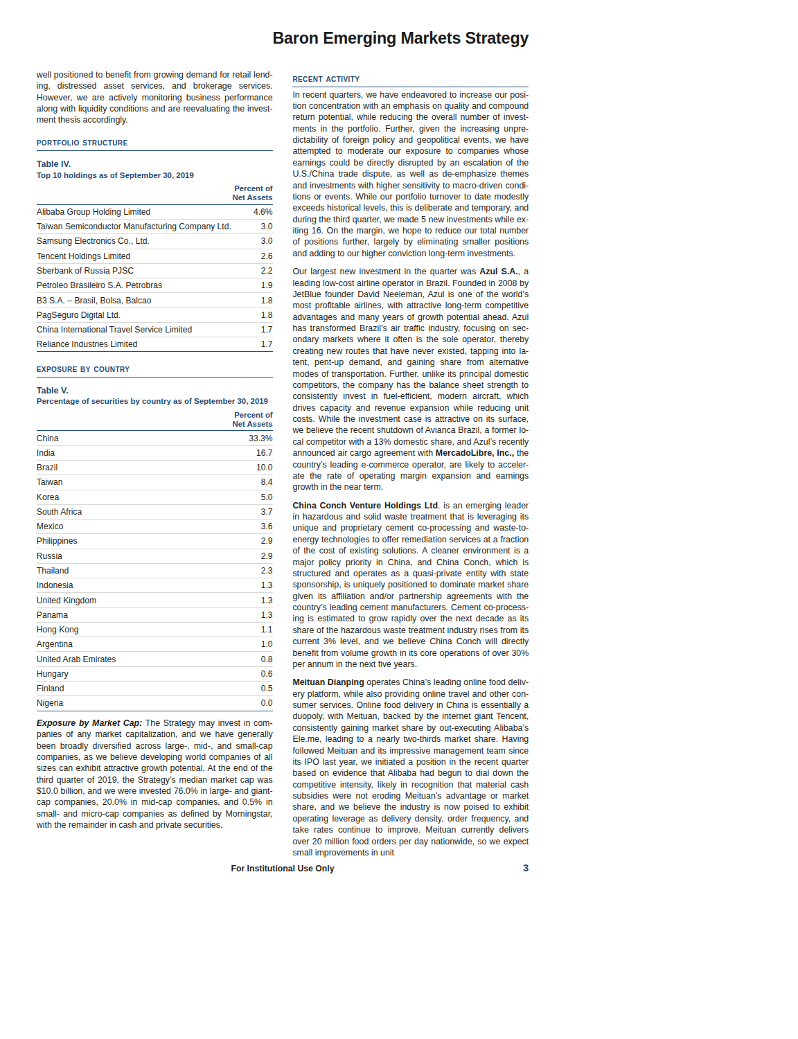Baron Emerging Markets Strategy
well positioned to benefit from growing demand for retail lending, distressed asset services, and brokerage services. However, we are actively monitoring business performance along with liquidity conditions and are reevaluating the investment thesis accordingly.
Portfolio Structure
Table IV.
Top 10 holdings as of September 30, 2019
| | Percent of Net Assets |
| --- | --- |
| Alibaba Group Holding Limited | 4.6% |
| Taiwan Semiconductor Manufacturing Company Ltd. | 3.0 |
| Samsung Electronics Co., Ltd. | 3.0 |
| Tencent Holdings Limited | 2.6 |
| Sberbank of Russia PJSC | 2.2 |
| Petroleo Brasileiro S.A. Petrobras | 1.9 |
| B3 S.A. – Brasil, Bolsa, Balcao | 1.8 |
| PagSeguro Digital Ltd. | 1.8 |
| China International Travel Service Limited | 1.7 |
| Reliance Industries Limited | 1.7 |
Exposure By Country
Table V.
Percentage of securities by country as of September 30, 2019
| | Percent of Net Assets |
| --- | --- |
| China | 33.3% |
| India | 16.7 |
| Brazil | 10.0 |
| Taiwan | 8.4 |
| Korea | 5.0 |
| South Africa | 3.7 |
| Mexico | 3.6 |
| Philippines | 2.9 |
| Russia | 2.9 |
| Thailand | 2.3 |
| Indonesia | 1.3 |
| United Kingdom | 1.3 |
| Panama | 1.3 |
| Hong Kong | 1.1 |
| Argentina | 1.0 |
| United Arab Emirates | 0.8 |
| Hungary | 0.6 |
| Finland | 0.5 |
| Nigeria | 0.0 |
Exposure by Market Cap: The Strategy may invest in companies of any market capitalization, and we have generally been broadly diversified across large-, mid-, and small-cap companies, as we believe developing world companies of all sizes can exhibit attractive growth potential. At the end of the third quarter of 2019, the Strategy’s median market cap was $10.0 billion, and we were invested 76.0% in large- and giant-cap companies, 20.0% in mid-cap companies, and 0.5% in small- and micro-cap companies as defined by Morningstar, with the remainder in cash and private securities.
Recent Activity
In recent quarters, we have endeavored to increase our position concentration with an emphasis on quality and compound return potential, while reducing the overall number of investments in the portfolio. Further, given the increasing unpredictability of foreign policy and geopolitical events, we have attempted to moderate our exposure to companies whose earnings could be directly disrupted by an escalation of the U.S./China trade dispute, as well as de-emphasize themes and investments with higher sensitivity to macro-driven conditions or events. While our portfolio turnover to date modestly exceeds historical levels, this is deliberate and temporary, and during the third quarter, we made 5 new investments while exiting 16. On the margin, we hope to reduce our total number of positions further, largely by eliminating smaller positions and adding to our higher conviction long-term investments.
Our largest new investment in the quarter was Azul S.A., a leading low-cost airline operator in Brazil. Founded in 2008 by JetBlue founder David Neeleman, Azul is one of the world’s most profitable airlines, with attractive long-term competitive advantages and many years of growth potential ahead. Azul has transformed Brazil’s air traffic industry, focusing on secondary markets where it often is the sole operator, thereby creating new routes that have never existed, tapping into latent, pent-up demand, and gaining share from alternative modes of transportation. Further, unlike its principal domestic competitors, the company has the balance sheet strength to consistently invest in fuel-efficient, modern aircraft, which drives capacity and revenue expansion while reducing unit costs. While the investment case is attractive on its surface, we believe the recent shutdown of Avianca Brazil, a former local competitor with a 13% domestic share, and Azul’s recently announced air cargo agreement with MercadoLibre, Inc., the country’s leading e-commerce operator, are likely to accelerate the rate of operating margin expansion and earnings growth in the near term.
China Conch Venture Holdings Ltd. is an emerging leader in hazardous and solid waste treatment that is leveraging its unique and proprietary cement co-processing and waste-to-energy technologies to offer remediation services at a fraction of the cost of existing solutions. A cleaner environment is a major policy priority in China, and China Conch, which is structured and operates as a quasi-private entity with state sponsorship, is uniquely positioned to dominate market share given its affiliation and/or partnership agreements with the country’s leading cement manufacturers. Cement co-processing is estimated to grow rapidly over the next decade as its share of the hazardous waste treatment industry rises from its current 3% level, and we believe China Conch will directly benefit from volume growth in its core operations of over 30% per annum in the next five years.
Meituan Dianping operates China’s leading online food delivery platform, while also providing online travel and other consumer services. Online food delivery in China is essentially a duopoly, with Meituan, backed by the internet giant Tencent, consistently gaining market share by out-executing Alibaba’s Ele.me, leading to a nearly two-thirds market share. Having followed Meituan and its impressive management team since its IPO last year, we initiated a position in the recent quarter based on evidence that Alibaba had begun to dial down the competitive intensity, likely in recognition that material cash subsidies were not eroding Meituan’s advantage or market share, and we believe the industry is now poised to exhibit operating leverage as delivery density, order frequency, and take rates continue to improve. Meituan currently delivers over 20 million food orders per day nationwide, so we expect small improvements in unit
For Institutional Use Only
3